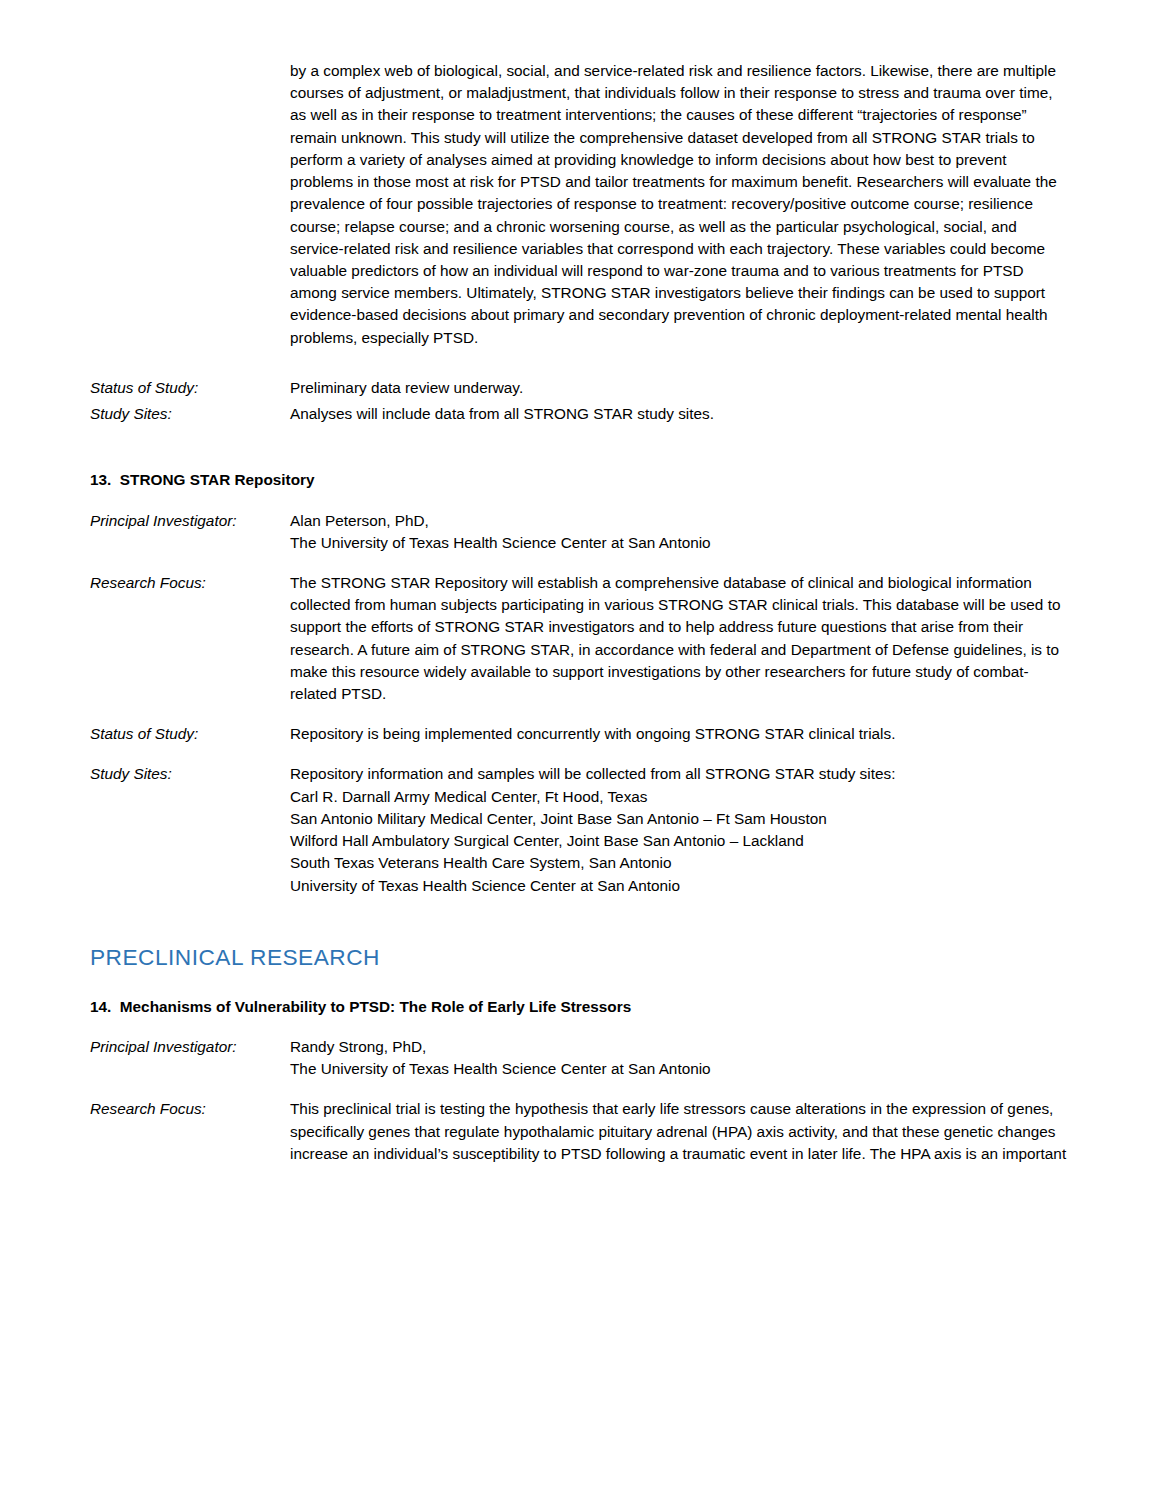by a complex web of biological, social, and service-related risk and resilience factors. Likewise, there are multiple courses of adjustment, or maladjustment, that individuals follow in their response to stress and trauma over time, as well as in their response to treatment interventions; the causes of these different “trajectories of response” remain unknown. This study will utilize the comprehensive dataset developed from all STRONG STAR trials to perform a variety of analyses aimed at providing knowledge to inform decisions about how best to prevent problems in those most at risk for PTSD and tailor treatments for maximum benefit. Researchers will evaluate the prevalence of four possible trajectories of response to treatment: recovery/positive outcome course; resilience course; relapse course; and a chronic worsening course, as well as the particular psychological, social, and service-related risk and resilience variables that correspond with each trajectory. These variables could become valuable predictors of how an individual will respond to war-zone trauma and to various treatments for PTSD among service members. Ultimately, STRONG STAR investigators believe their findings can be used to support evidence-based decisions about primary and secondary prevention of chronic deployment-related mental health problems, especially PTSD.
Status of Study:
Preliminary data review underway.
Study Sites:
Analyses will include data from all STRONG STAR study sites.
13. STRONG STAR Repository
Principal Investigator:
Alan Peterson, PhD,
The University of Texas Health Science Center at San Antonio
Research Focus:
The STRONG STAR Repository will establish a comprehensive database of clinical and biological information collected from human subjects participating in various STRONG STAR clinical trials. This database will be used to support the efforts of STRONG STAR investigators and to help address future questions that arise from their research. A future aim of STRONG STAR, in accordance with federal and Department of Defense guidelines, is to make this resource widely available to support investigations by other researchers for future study of combat-related PTSD.
Status of Study:
Repository is being implemented concurrently with ongoing STRONG STAR clinical trials.
Study Sites:
Repository information and samples will be collected from all STRONG STAR study sites:
Carl R. Darnall Army Medical Center, Ft Hood, Texas
San Antonio Military Medical Center, Joint Base San Antonio – Ft Sam Houston
Wilford Hall Ambulatory Surgical Center, Joint Base San Antonio – Lackland
South Texas Veterans Health Care System, San Antonio
University of Texas Health Science Center at San Antonio
PRECLINICAL RESEARCH
14. Mechanisms of Vulnerability to PTSD: The Role of Early Life Stressors
Principal Investigator:
Randy Strong, PhD,
The University of Texas Health Science Center at San Antonio
Research Focus:
This preclinical trial is testing the hypothesis that early life stressors cause alterations in the expression of genes, specifically genes that regulate hypothalamic pituitary adrenal (HPA) axis activity, and that these genetic changes increase an individual’s susceptibility to PTSD following a traumatic event in later life. The HPA axis is an important